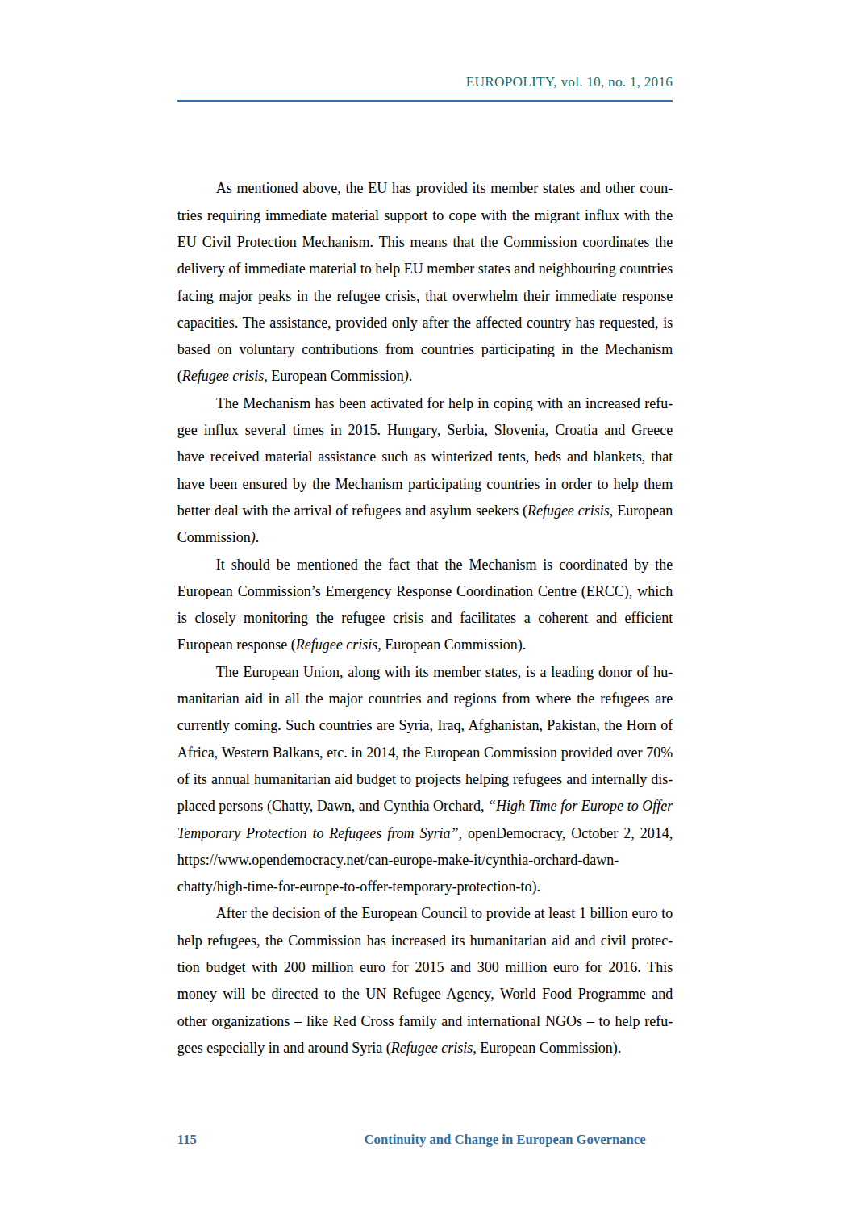EUROPOLITY, vol. 10, no. 1, 2016
As mentioned above, the EU has provided its member states and other countries requiring immediate material support to cope with the migrant influx with the EU Civil Protection Mechanism. This means that the Commission coordinates the delivery of immediate material to help EU member states and neighbouring countries facing major peaks in the refugee crisis, that overwhelm their immediate response capacities. The assistance, provided only after the affected country has requested, is based on voluntary contributions from countries participating in the Mechanism (Refugee crisis, European Commission).
The Mechanism has been activated for help in coping with an increased refugee influx several times in 2015. Hungary, Serbia, Slovenia, Croatia and Greece have received material assistance such as winterized tents, beds and blankets, that have been ensured by the Mechanism participating countries in order to help them better deal with the arrival of refugees and asylum seekers (Refugee crisis, European Commission).
It should be mentioned the fact that the Mechanism is coordinated by the European Commission’s Emergency Response Coordination Centre (ERCC), which is closely monitoring the refugee crisis and facilitates a coherent and efficient European response (Refugee crisis, European Commission).
The European Union, along with its member states, is a leading donor of humanitarian aid in all the major countries and regions from where the refugees are currently coming. Such countries are Syria, Iraq, Afghanistan, Pakistan, the Horn of Africa, Western Balkans, etc. in 2014, the European Commission provided over 70% of its annual humanitarian aid budget to projects helping refugees and internally displaced persons (Chatty, Dawn, and Cynthia Orchard, “High Time for Europe to Offer Temporary Protection to Refugees from Syria”, openDemocracy, October 2, 2014, https://www.opendemocracy.net/can-europe-make-it/cynthia-orchard-dawn-chatty/high-time-for-europe-to-offer-temporary-protection-to).
After the decision of the European Council to provide at least 1 billion euro to help refugees, the Commission has increased its humanitarian aid and civil protection budget with 200 million euro for 2015 and 300 million euro for 2016. This money will be directed to the UN Refugee Agency, World Food Programme and other organizations – like Red Cross family and international NGOs – to help refugees especially in and around Syria (Refugee crisis, European Commission).
115 Continuity and Change in European Governance